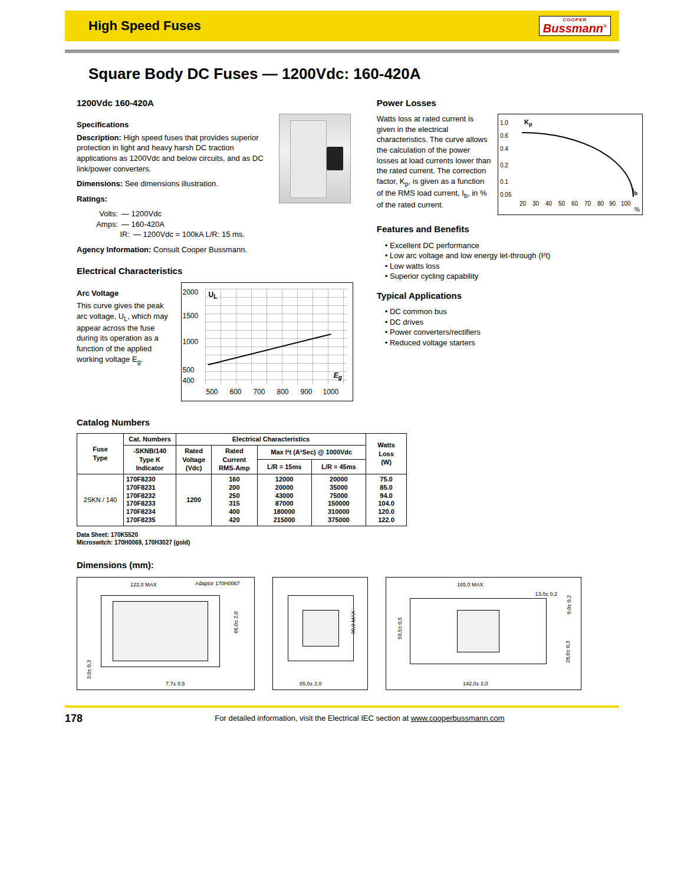High Speed Fuses
COOPER Bussmann®
Square Body DC Fuses — 1200Vdc: 160-420A
1200Vdc 160-420A
Specifications
Description: High speed fuses that provides superior protection in light and heavy harsh DC traction applications as 1200Vdc and below circuits, and as DC link/power converters.
Dimensions: See dimensions illustration.
Ratings:
Volts:— 1200Vdc
Amps:— 160-420A
IR:— 1200Vdc = 100kA L/R: 15 ms.
Agency Information: Consult Cooper Bussmann.
Electrical Characteristics
Arc Voltage
This curve gives the peak arc voltage, UL, which may appear across the fuse during its operation as a function of the applied working voltage Eg.
UL
2000
1500
1000
500
400
Eg
500
600
700
800
900
1000
Power Losses
Watts loss at rated current is given in the electrical characteristics. The curve allows the calculation of the power losses at load currents lower than the rated current. The correction factor, Kp, is given as a function of the RMS load current, Ib, in % of the rated current.
Kp
1.0
0.6
0.4
0.2
0.1
0.05
Ib
20
30
40
50
60
70
80
90
100
%
Features and Benefits
Excellent DC performance
Low arc voltage and low energy let-through (I²t)
Low watts loss
Superior cycling capability
Typical Applications
DC common bus
DC drives
Power converters/rectifiers
Reduced voltage starters
Catalog Numbers
| Fuse Type | Cat. Numbers | Electrical Characteristics | Watts Loss (W) |
| --- | --- | --- | --- |
| -SKNB/140 Type K Indicator | Rated Voltage (Vdc) | Rated Current RMS-Amp | Max I²t (A²Sec) @ 1000Vdc |
| L/R = 15ms | L/R = 45ms |
| 2SKN / 140 | 170F8230 170F8231 170F8232 170F8233 170F8234 170F8235 | 1200 | 160 200 250 315 400 420 | 12000 20000 43000 87000 180000 215000 | 20000 35000 75000 150000 310000 375000 | 75.0 85.0 94.0 104.0 120.0 122.0 |
Data Sheet: 170K5520
Microswitch: 170H0069, 170H3027 (gold)
Dimensions (mm):
122,0 MAX
Adaptor 170H0067
66,0± 2,0
3,0± 0,3
7,7± 0,5
90,0 MAX
65,0± 2,0
165,0 MAX
13,0± 0,2
9,0± 0,2
59,5± 0,5
28,0± 0,3
142,0± 2,0
178
For detailed information, visit the Electrical IEC section at www.cooperbussmann.com